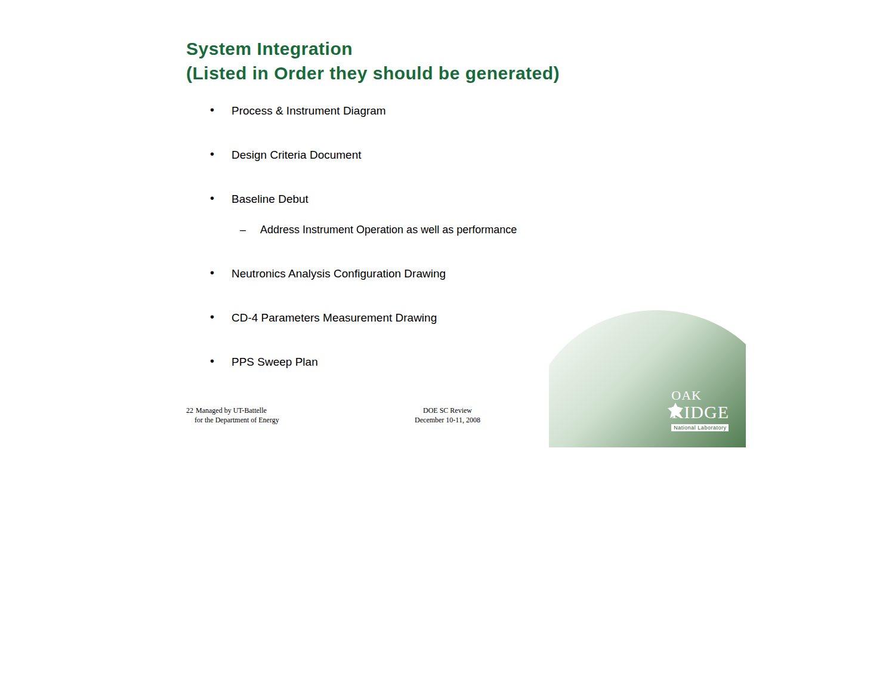System Integration
(Listed in Order they should be generated)
Process & Instrument Diagram
Design Criteria Document
Baseline Debut
Address Instrument Operation as well as performance
Neutronics Analysis Configuration Drawing
CD-4 Parameters Measurement Drawing
PPS Sweep Plan
22 Managed by UT-Battelle for the Department of Energy
DOE SC Review
December 10-11, 2008
OAK
RIDGE
National Laboratory